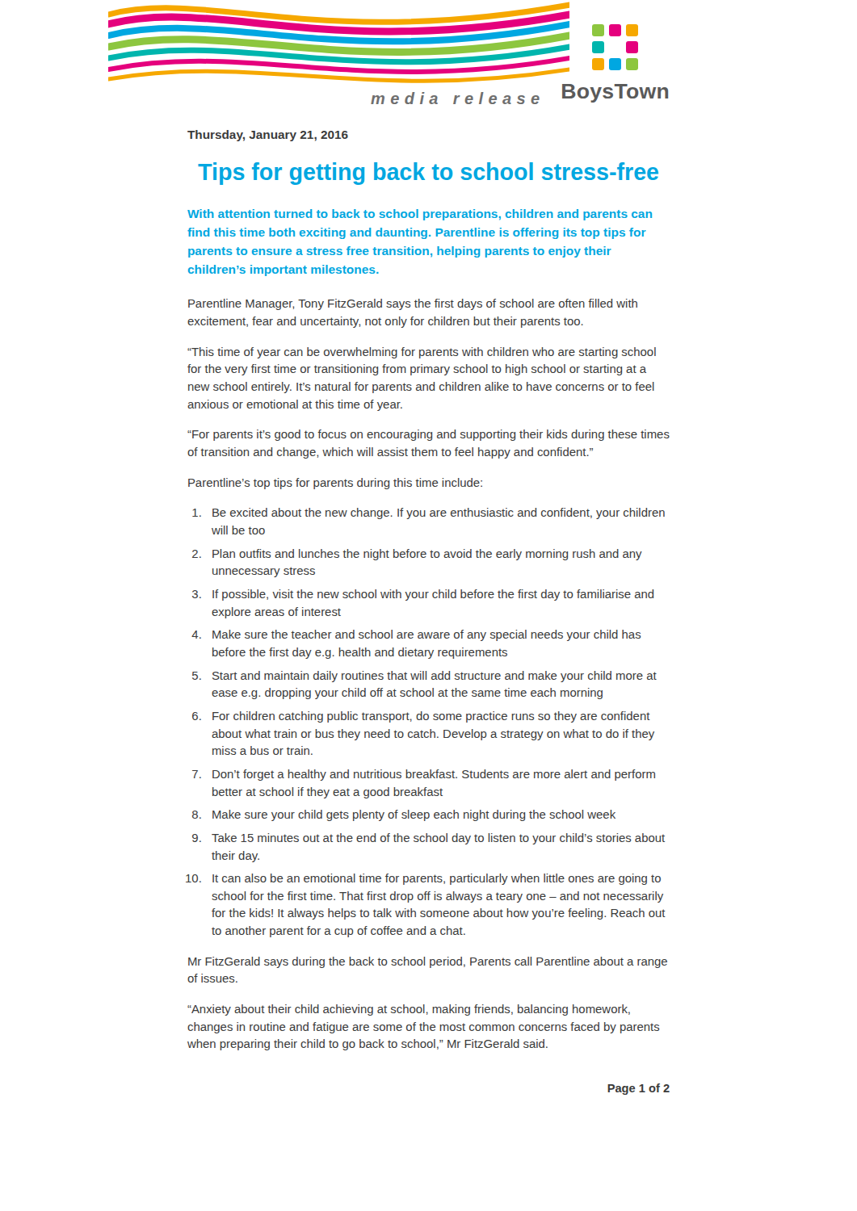media release
BoysTown
Thursday, January 21, 2016
Tips for getting back to school stress-free
With attention turned to back to school preparations, children and parents can find this time both exciting and daunting. Parentline is offering its top tips for parents to ensure a stress free transition, helping parents to enjoy their children’s important milestones.
Parentline Manager, Tony FitzGerald says the first days of school are often filled with excitement, fear and uncertainty, not only for children but their parents too.
“This time of year can be overwhelming for parents with children who are starting school for the very first time or transitioning from primary school to high school or starting at a new school entirely. It’s natural for parents and children alike to have concerns or to feel anxious or emotional at this time of year.
“For parents it’s good to focus on encouraging and supporting their kids during these times of transition and change, which will assist them to feel happy and confident.”
Parentline’s top tips for parents during this time include:
Be excited about the new change. If you are enthusiastic and confident, your children will be too
Plan outfits and lunches the night before to avoid the early morning rush and any unnecessary stress
If possible, visit the new school with your child before the first day to familiarise and explore areas of interest
Make sure the teacher and school are aware of any special needs your child has before the first day e.g. health and dietary requirements
Start and maintain daily routines that will add structure and make your child more at ease e.g. dropping your child off at school at the same time each morning
For children catching public transport, do some practice runs so they are confident about what train or bus they need to catch. Develop a strategy on what to do if they miss a bus or train.
Don’t forget a healthy and nutritious breakfast. Students are more alert and perform better at school if they eat a good breakfast
Make sure your child gets plenty of sleep each night during the school week
Take 15 minutes out at the end of the school day to listen to your child’s stories about their day.
It can also be an emotional time for parents, particularly when little ones are going to school for the first time. That first drop off is always a teary one – and not necessarily for the kids! It always helps to talk with someone about how you’re feeling. Reach out to another parent for a cup of coffee and a chat.
Mr FitzGerald says during the back to school period, Parents call Parentline about a range of issues.
“Anxiety about their child achieving at school, making friends, balancing homework, changes in routine and fatigue are some of the most common concerns faced by parents when preparing their child to go back to school,” Mr FitzGerald said.
Page 1 of 2